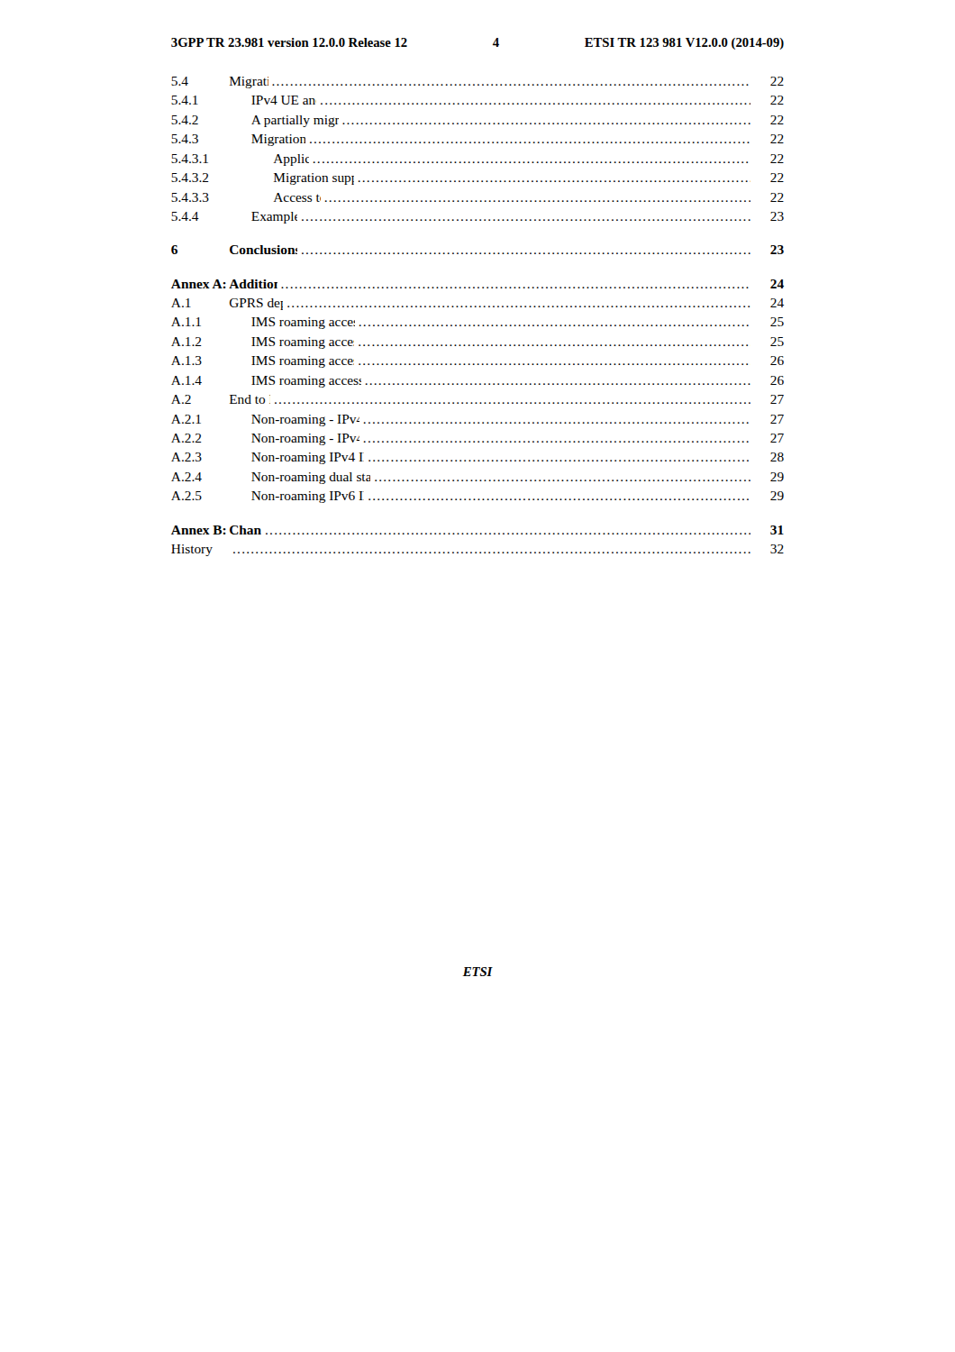3GPP TR 23.981 version 12.0.0 Release 12
4
ETSI TR 123 981 V12.0.0 (2014-09)
5.4 Migration scenarios 22
5.4.1 IPv4 UE and IPv6 IM CN subsystem 22
5.4.2 A partially migrated IPv4 to IPv6 IM CN subsystem 22
5.4.3 Migration aspects for services 22
5.4.3.1 Application Servers 22
5.4.3.2 Migration support in dual stack IM CN subsystem 22
5.4.3.3 Access to network services 22
5.4.4 Example migration paths 23
6 Conclusions and recommendations 23
Annex A: Additional Information 24
A.1 GPRS deployment scenarios 24
A.1.1 IMS roaming access – IPv4 visited network, IPv4 home network 25
A.1.2 IMS roaming access - IPv4 visited network, IPv6 home network 25
A.1.3 IMS roaming access - IPv6 visited network, IPv4 home network 26
A.1.4 IMS roaming access - IPv4 visited network, dual stack home network 26
A.2 End to End scenarios 27
A.2.1 Non-roaming - IPv4 IM CN subsystem with IPv6 IM CN subsystem 27
A.2.2 Non-roaming - IPv4 IM CN subsystem with IPv4 IM CN subsystem 27
A.2.3 Non-roaming IPv4 IM CN subsystem with dual stack IM CN subsystem 28
A.2.4 Non-roaming dual stack IM CN subsystem with dual stack IM CN subsystem 29
A.2.5 Non-roaming IPv6 IM CN subsystem with dual stack IM CN subsystem 29
Annex B: Change history 31
History 32
ETSI